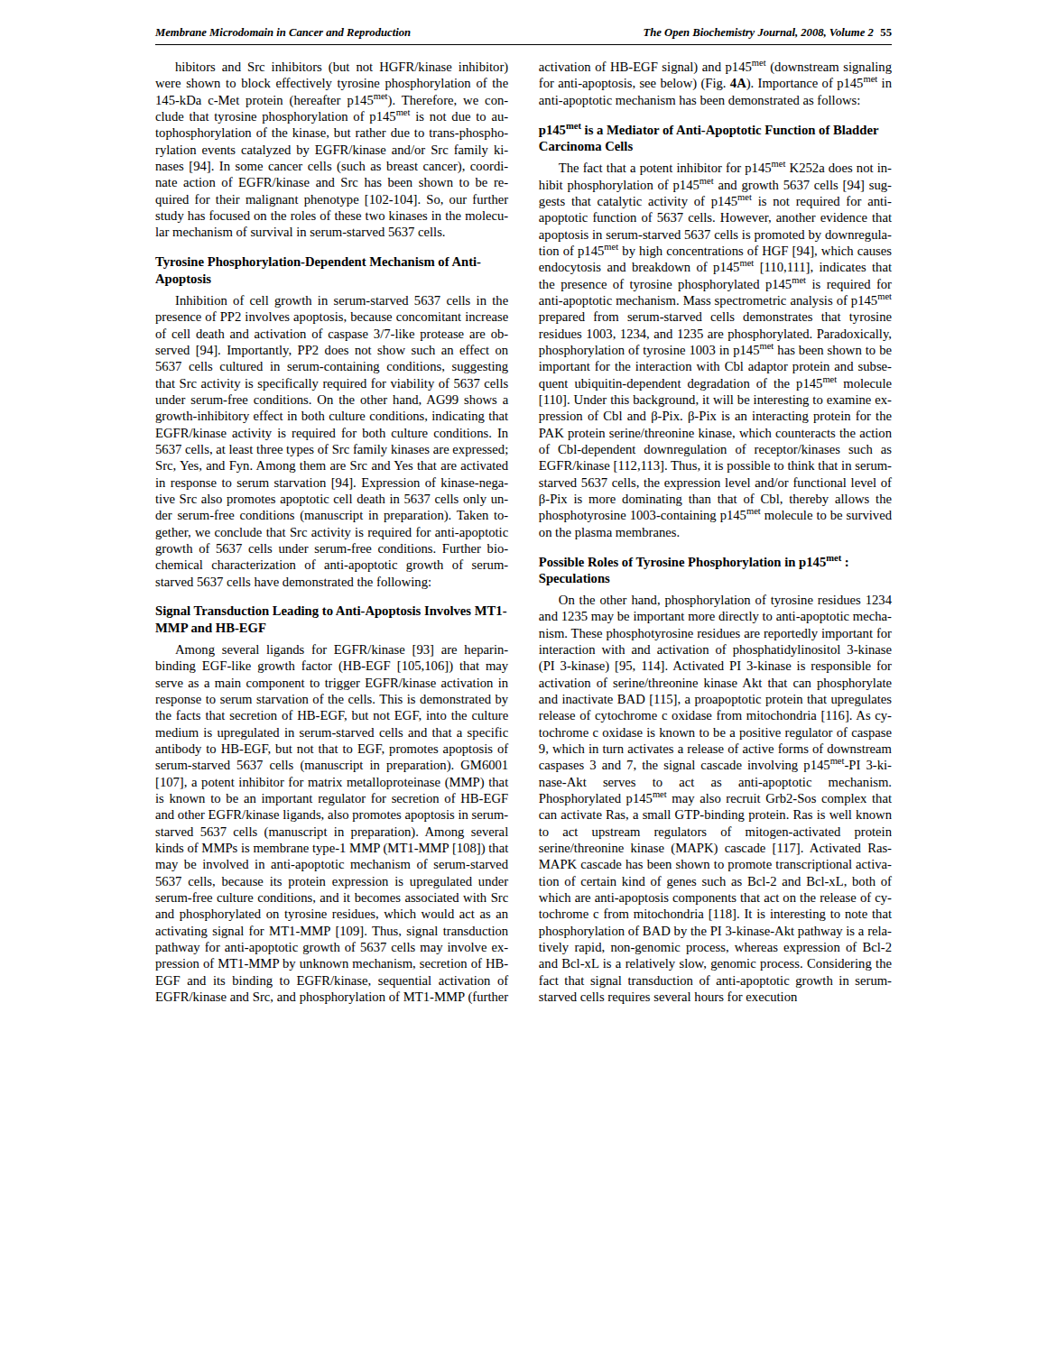Membrane Microdomain in Cancer and Reproduction
The Open Biochemistry Journal, 2008, Volume 255
hibitors and Src inhibitors (but not HGFR/kinase inhibitor) were shown to block effectively tyrosine phosphorylation of the 145-kDa c-Met protein (hereafter p145met). Therefore, we conclude that tyrosine phosphorylation of p145met is not due to autophosphorylation of the kinase, but rather due to trans-phosphorylation events catalyzed by EGFR/kinase and/or Src family kinases [94]. In some cancer cells (such as breast cancer), coordinate action of EGFR/kinase and Src has been shown to be required for their malignant phenotype [102-104]. So, our further study has focused on the roles of these two kinases in the molecular mechanism of survival in serum-starved 5637 cells.
Tyrosine Phosphorylation-Dependent Mechanism of Anti-Apoptosis
Inhibition of cell growth in serum-starved 5637 cells in the presence of PP2 involves apoptosis, because concomitant increase of cell death and activation of caspase 3/7-like protease are observed [94]. Importantly, PP2 does not show such an effect on 5637 cells cultured in serum-containing conditions, suggesting that Src activity is specifically required for viability of 5637 cells under serum-free conditions. On the other hand, AG99 shows a growth-inhibitory effect in both culture conditions, indicating that EGFR/kinase activity is required for both culture conditions. In 5637 cells, at least three types of Src family kinases are expressed; Src, Yes, and Fyn. Among them are Src and Yes that are activated in response to serum starvation [94]. Expression of kinase-negative Src also promotes apoptotic cell death in 5637 cells only under serum-free conditions (manuscript in preparation). Taken together, we conclude that Src activity is required for anti-apoptotic growth of 5637 cells under serum-free conditions. Further biochemical characterization of anti-apoptotic growth of serum-starved 5637 cells have demonstrated the following:
Signal Transduction Leading to Anti-Apoptosis Involves MT1-MMP and HB-EGF
Among several ligands for EGFR/kinase [93] are heparin-binding EGF-like growth factor (HB-EGF [105,106]) that may serve as a main component to trigger EGFR/kinase activation in response to serum starvation of the cells. This is demonstrated by the facts that secretion of HB-EGF, but not EGF, into the culture medium is upregulated in serum-starved cells and that a specific antibody to HB-EGF, but not that to EGF, promotes apoptosis of serum-starved 5637 cells (manuscript in preparation). GM6001 [107], a potent inhibitor for matrix metalloproteinase (MMP) that is known to be an important regulator for secretion of HB-EGF and other EGFR/kinase ligands, also promotes apoptosis in serum-starved 5637 cells (manuscript in preparation). Among several kinds of MMPs is membrane type-1 MMP (MT1-MMP [108]) that may be involved in anti-apoptotic mechanism of serum-starved 5637 cells, because its protein expression is upregulated under serum-free culture conditions, and it becomes associated with Src and phosphorylated on tyrosine residues, which would act as an activating signal for MT1-MMP [109]. Thus, signal transduction pathway for anti-apoptotic growth of 5637 cells may involve expression of MT1-MMP by unknown mechanism, secretion of HB-EGF and its binding to EGFR/kinase, sequential activation of EGFR/kinase and Src, and phosphorylation of MT1-MMP (further activation of HB-EGF signal) and p145met (downstream signaling for anti-apoptosis, see below) (Fig. 4A). Importance of p145met in anti-apoptotic mechanism has been demonstrated as follows:
p145met is a Mediator of Anti-Apoptotic Function of Bladder Carcinoma Cells
The fact that a potent inhibitor for p145met K252a does not inhibit phosphorylation of p145met and growth 5637 cells [94] suggests that catalytic activity of p145met is not required for anti-apoptotic function of 5637 cells. However, another evidence that apoptosis in serum-starved 5637 cells is promoted by downregulation of p145met by high concentrations of HGF [94], which causes endocytosis and breakdown of p145met [110,111], indicates that the presence of tyrosine phosphorylated p145met is required for anti-apoptotic mechanism. Mass spectrometric analysis of p145met prepared from serum-starved cells demonstrates that tyrosine residues 1003, 1234, and 1235 are phosphorylated. Paradoxically, phosphorylation of tyrosine 1003 in p145met has been shown to be important for the interaction with Cbl adaptor protein and subsequent ubiquitin-dependent degradation of the p145met molecule [110]. Under this background, it will be interesting to examine expression of Cbl and β-Pix. β-Pix is an interacting protein for the PAK protein serine/threonine kinase, which counteracts the action of Cbl-dependent downregulation of receptor/kinases such as EGFR/kinase [112,113]. Thus, it is possible to think that in serum-starved 5637 cells, the expression level and/or functional level of β-Pix is more dominating than that of Cbl, thereby allows the phosphotyrosine 1003-containing p145met molecule to be survived on the plasma membranes.
Possible Roles of Tyrosine Phosphorylation in p145met : Speculations
On the other hand, phosphorylation of tyrosine residues 1234 and 1235 may be important more directly to anti-apoptotic mechanism. These phosphotyrosine residues are reportedly important for interaction with and activation of phosphatidylinositol 3-kinase (PI 3-kinase) [95, 114]. Activated PI 3-kinase is responsible for activation of serine/threonine kinase Akt that can phosphorylate and inactivate BAD [115], a proapoptotic protein that upregulates release of cytochrome c oxidase from mitochondria [116]. As cytochrome c oxidase is known to be a positive regulator of caspase 9, which in turn activates a release of active forms of downstream caspases 3 and 7, the signal cascade involving p145met-PI 3-kinase-Akt serves to act as anti-apoptotic mechanism. Phosphorylated p145met may also recruit Grb2-Sos complex that can activate Ras, a small GTP-binding protein. Ras is well known to act upstream regulators of mitogen-activated protein serine/threonine kinase (MAPK) cascade [117]. Activated Ras-MAPK cascade has been shown to promote transcriptional activation of certain kind of genes such as Bcl-2 and Bcl-xL, both of which are anti-apoptosis components that act on the release of cytochrome c from mitochondria [118]. It is interesting to note that phosphorylation of BAD by the PI 3-kinase-Akt pathway is a relatively rapid, non-genomic process, whereas expression of Bcl-2 and Bcl-xL is a relatively slow, genomic process. Considering the fact that signal transduction of anti-apoptotic growth in serum-starved cells requires several hours for execution